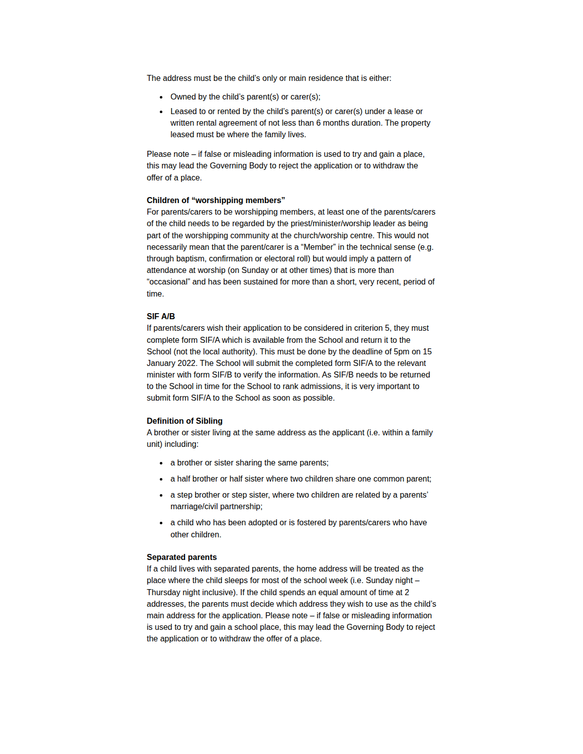The address must be the child’s only or main residence that is either:
Owned by the child’s parent(s) or carer(s);
Leased to or rented by the child’s parent(s) or carer(s) under a lease or written rental agreement of not less than 6 months duration. The property leased must be where the family lives.
Please note – if false or misleading information is used to try and gain a place, this may lead the Governing Body to reject the application or to withdraw the offer of a place.
Children of “worshipping members”
For parents/carers to be worshipping members, at least one of the parents/carers of the child needs to be regarded by the priest/minister/worship leader as being part of the worshipping community at the church/worship centre. This would not necessarily mean that the parent/carer is a “Member” in the technical sense (e.g. through baptism, confirmation or electoral roll) but would imply a pattern of attendance at worship (on Sunday or at other times) that is more than “occasional” and has been sustained for more than a short, very recent, period of time.
SIF A/B
If parents/carers wish their application to be considered in criterion 5, they must complete form SIF/A which is available from the School and return it to the School (not the local authority). This must be done by the deadline of 5pm on 15 January 2022. The School will submit the completed form SIF/A to the relevant minister with form SIF/B to verify the information. As SIF/B needs to be returned to the School in time for the School to rank admissions, it is very important to submit form SIF/A to the School as soon as possible.
Definition of Sibling
A brother or sister living at the same address as the applicant (i.e. within a family unit) including:
a brother or sister sharing the same parents;
a half brother or half sister where two children share one common parent;
a step brother or step sister, where two children are related by a parents’ marriage/civil partnership;
a child who has been adopted or is fostered by parents/carers who have other children.
Separated parents
If a child lives with separated parents, the home address will be treated as the place where the child sleeps for most of the school week (i.e. Sunday night – Thursday night inclusive). If the child spends an equal amount of time at 2 addresses, the parents must decide which address they wish to use as the child’s main address for the application. Please note – if false or misleading information is used to try and gain a school place, this may lead the Governing Body to reject the application or to withdraw the offer of a place.